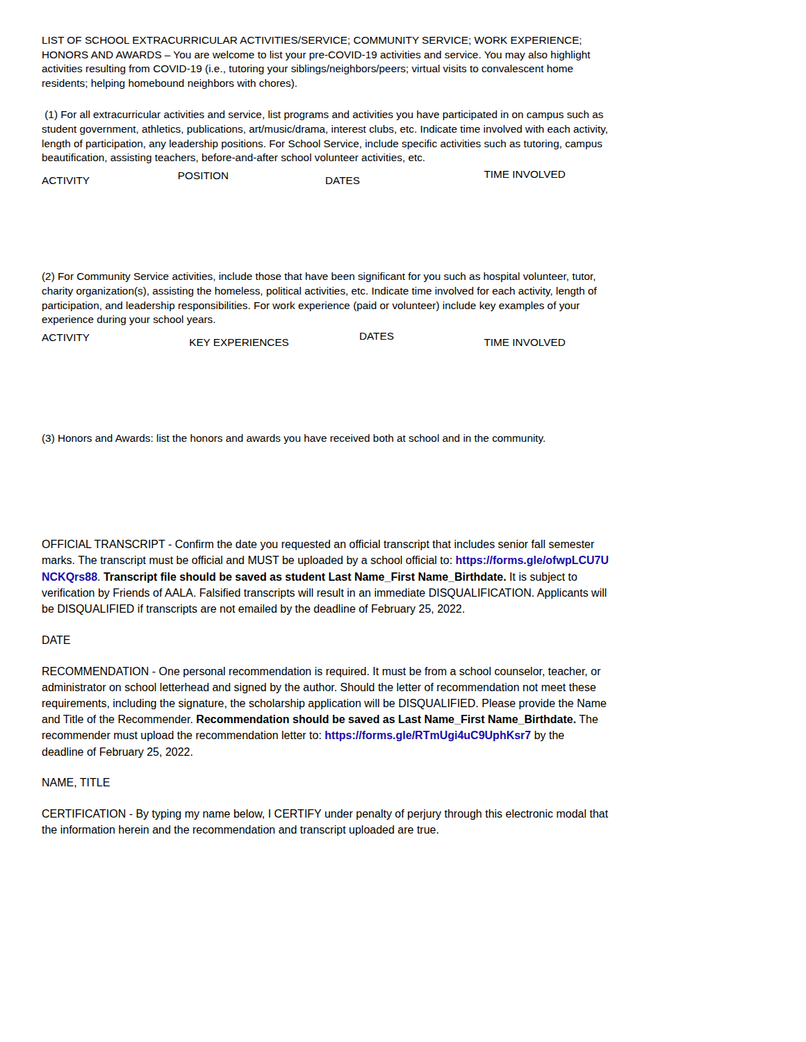LIST OF SCHOOL EXTRACURRICULAR ACTIVITIES/SERVICE; COMMUNITY SERVICE; WORK EXPERIENCE; HONORS AND AWARDS – You are welcome to list your pre-COVID-19 activities and service. You may also highlight activities resulting from COVID-19 (i.e., tutoring your siblings/neighbors/peers; virtual visits to convalescent home residents; helping homebound neighbors with chores).
(1) For all extracurricular activities and service, list programs and activities you have participated in on campus such as student government, athletics, publications, art/music/drama, interest clubs, etc. Indicate time involved with each activity, length of participation, any leadership positions. For School Service, include specific activities such as tutoring, campus beautification, assisting teachers, before-and-after school volunteer activities, etc.
ACTIVITY POSITION DATES TIME INVOLVED
(2) For Community Service activities, include those that have been significant for you such as hospital volunteer, tutor, charity organization(s), assisting the homeless, political activities, etc. Indicate time involved for each activity, length of participation, and leadership responsibilities. For work experience (paid or volunteer) include key examples of your experience during your school years.
ACTIVITY KEY EXPERIENCES DATES TIME INVOLVED
(3) Honors and Awards: list the honors and awards you have received both at school and in the community.
OFFICIAL TRANSCRIPT - Confirm the date you requested an official transcript that includes senior fall semester marks. The transcript must be official and MUST be uploaded by a school official to: https://forms.gle/ofwpLCU7UNCKQrs88. Transcript file should be saved as student Last Name_First Name_Birthdate. It is subject to verification by Friends of AALA. Falsified transcripts will result in an immediate DISQUALIFICATION. Applicants will be DISQUALIFIED if transcripts are not emailed by the deadline of February 25, 2022.
DATE
RECOMMENDATION - One personal recommendation is required. It must be from a school counselor, teacher, or administrator on school letterhead and signed by the author. Should the letter of recommendation not meet these requirements, including the signature, the scholarship application will be DISQUALIFIED. Please provide the Name and Title of the Recommender. Recommendation should be saved as Last Name_First Name_Birthdate. The recommender must upload the recommendation letter to: https://forms.gle/RTmUgi4uC9UphKsr7 by the deadline of February 25, 2022.
NAME, TITLE
CERTIFICATION - By typing my name below, I CERTIFY under penalty of perjury through this electronic modal that the information herein and the recommendation and transcript uploaded are true.